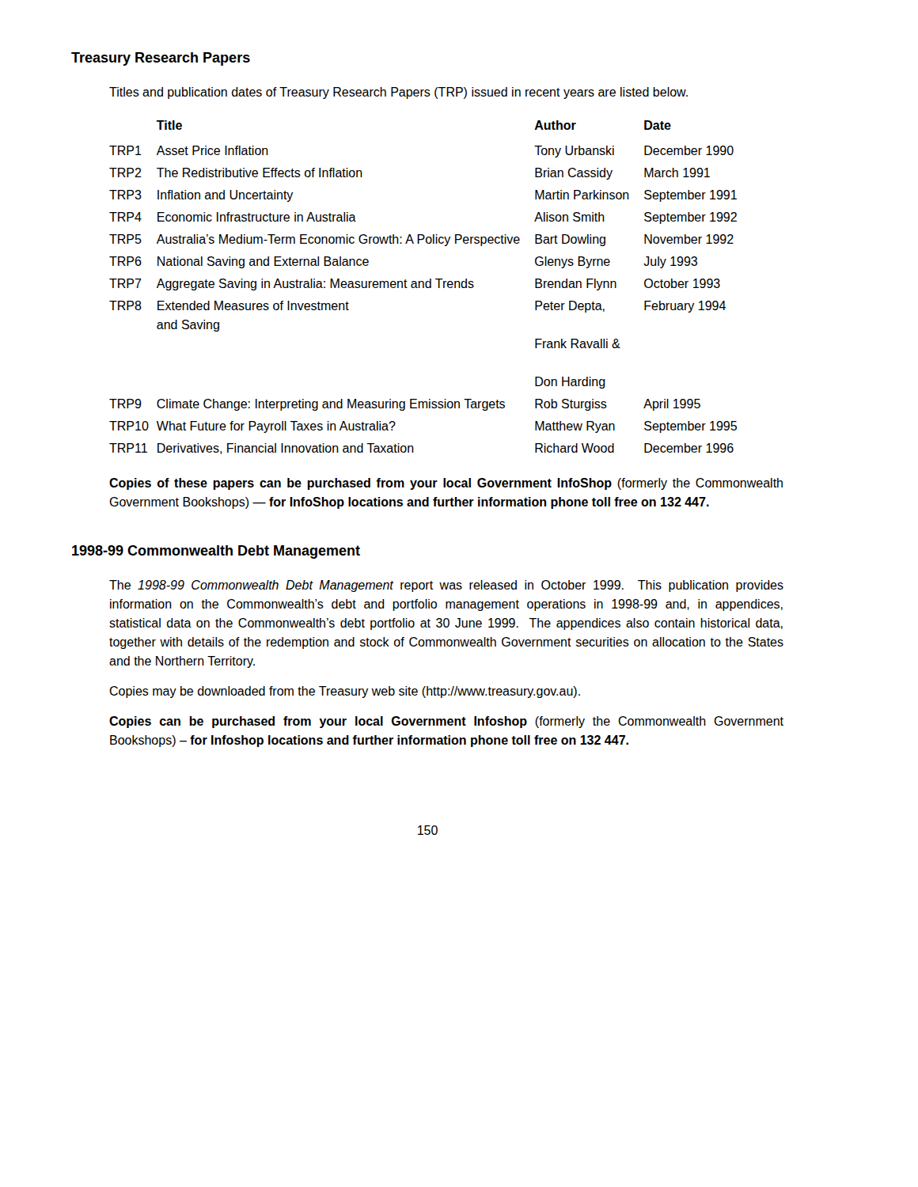Treasury Research Papers
Titles and publication dates of Treasury Research Papers (TRP) issued in recent years are listed below.
| | Title | Author | Date |
| --- | --- | --- | --- |
| TRP1 | Asset Price Inflation | Tony Urbanski | December 1990 |
| TRP2 | The Redistributive Effects of Inflation | Brian Cassidy | March 1991 |
| TRP3 | Inflation and Uncertainty | Martin Parkinson | September 1991 |
| TRP4 | Economic Infrastructure in Australia | Alison Smith | September 1992 |
| TRP5 | Australia’s Medium-Term Economic Growth: A Policy Perspective | Bart Dowling | November 1992 |
| TRP6 | National Saving and External Balance | Glenys Byrne | July 1993 |
| TRP7 | Aggregate Saving in Australia: Measurement and Trends | Brendan Flynn | October 1993 |
| TRP8 | Extended Measures of Investment and Saving | Peter Depta, Frank Ravalli & Don Harding | February 1994 |
| TRP9 | Climate Change: Interpreting and Measuring Emission Targets | Rob Sturgiss | April 1995 |
| TRP10 | What Future for Payroll Taxes in Australia? | Matthew Ryan | September 1995 |
| TRP11 | Derivatives, Financial Innovation and Taxation | Richard Wood | December 1996 |
Copies of these papers can be purchased from your local Government InfoShop (formerly the Commonwealth Government Bookshops) — for InfoShop locations and further information phone toll free on 132 447.
1998-99 Commonwealth Debt Management
The 1998-99 Commonwealth Debt Management report was released in October 1999. This publication provides information on the Commonwealth’s debt and portfolio management operations in 1998-99 and, in appendices, statistical data on the Commonwealth’s debt portfolio at 30 June 1999. The appendices also contain historical data, together with details of the redemption and stock of Commonwealth Government securities on allocation to the States and the Northern Territory.
Copies may be downloaded from the Treasury web site (http://www.treasury.gov.au).
Copies can be purchased from your local Government Infoshop (formerly the Commonwealth Government Bookshops) – for Infoshop locations and further information phone toll free on 132 447.
150